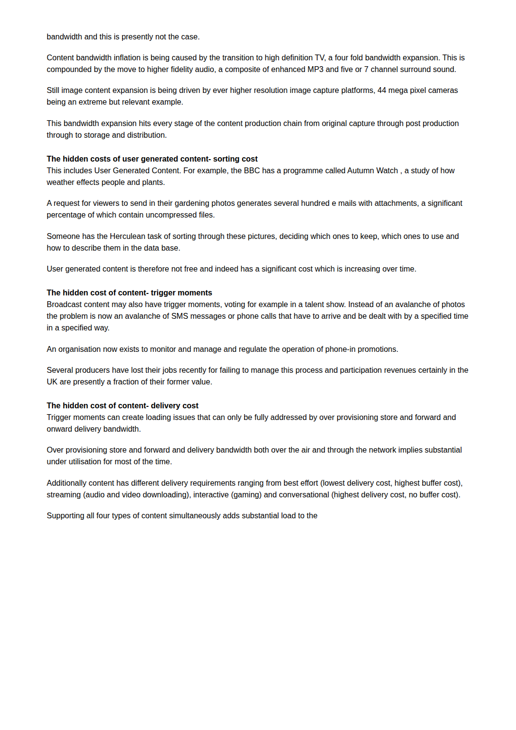bandwidth and this is presently not the case.
Content bandwidth inflation is being caused by the transition to high definition TV, a four fold bandwidth expansion. This is compounded by the move to higher fidelity audio, a composite of enhanced MP3 and five or 7 channel surround sound.
Still image content expansion is being driven by ever higher resolution image capture platforms, 44 mega pixel cameras being an extreme but relevant example.
This bandwidth expansion hits every stage of the content production chain from original capture through post production through to storage and distribution.
The hidden costs of user generated content- sorting cost
This includes User Generated Content. For example, the BBC has a programme called Autumn Watch , a study of how weather effects people and plants.
A request for viewers to send in their gardening photos generates several hundred e mails with attachments, a significant percentage of which contain uncompressed files.
Someone has the Herculean task of sorting through these pictures, deciding which ones to keep, which ones to use and how to describe them in the data base.
User generated content is therefore not free and indeed has a significant cost which is increasing over time.
The hidden cost of content- trigger moments
Broadcast content may also have trigger moments, voting for example in a talent show. Instead of an avalanche of photos the problem is now an avalanche of SMS messages or phone calls that have to arrive and be dealt with by a specified time in a specified way.
An organisation now exists to monitor and manage and regulate the operation of phone-in promotions.
Several producers have lost their jobs recently for failing to manage this process and participation revenues certainly in the UK are presently a fraction of their former value.
The hidden cost of content- delivery cost
Trigger moments can create loading issues that can only be fully addressed by over provisioning store and forward and onward delivery bandwidth.
Over provisioning store and forward and delivery bandwidth both over the air and through the network implies substantial under utilisation for most of the time.
Additionally content has different delivery requirements ranging from best effort (lowest delivery cost, highest buffer cost), streaming (audio and video downloading), interactive (gaming) and conversational (highest delivery cost, no buffer cost).
Supporting all four types of content simultaneously adds substantial load to the